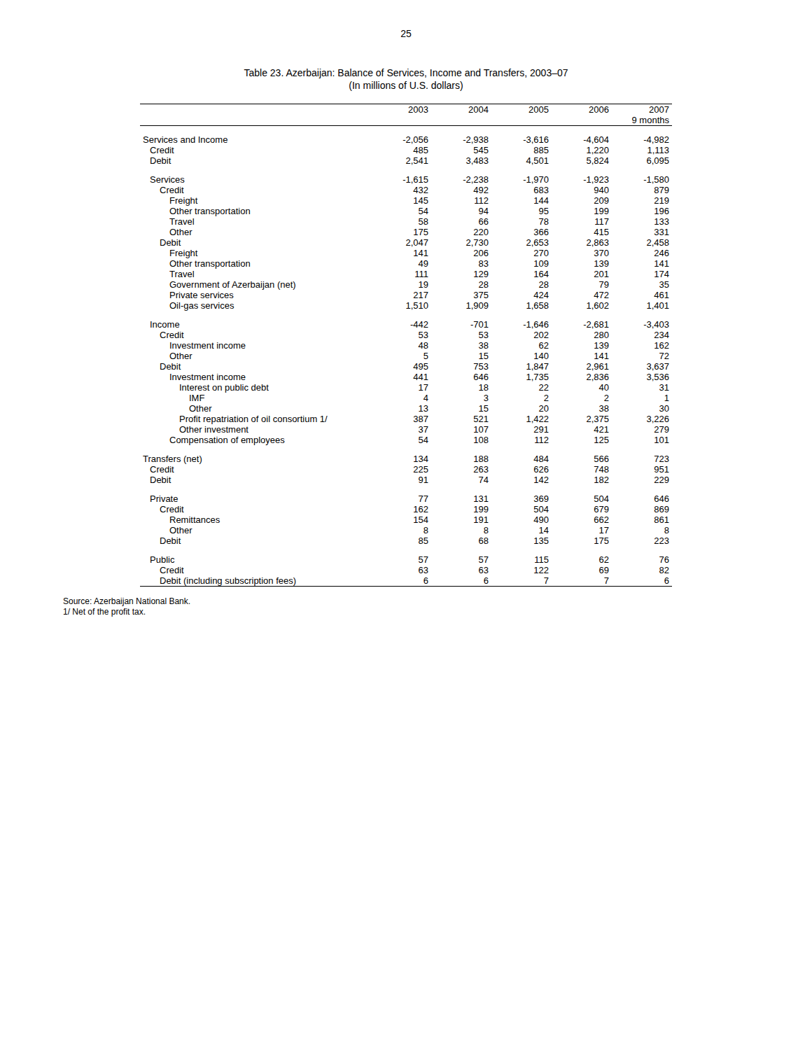25
Table 23. Azerbaijan: Balance of Services, Income and Transfers, 2003–07
(In millions of U.S. dollars)
| | 2003 | 2004 | 2005 | 2006 | 2007 |
| --- | --- | --- | --- | --- | --- |
| | | | | | 9 months |
| Services and Income | -2,056 | -2,938 | -3,616 | -4,604 | -4,982 |
| Credit | 485 | 545 | 885 | 1,220 | 1,113 |
| Debit | 2,541 | 3,483 | 4,501 | 5,824 | 6,095 |
| Services | -1,615 | -2,238 | -1,970 | -1,923 | -1,580 |
| Credit | 432 | 492 | 683 | 940 | 879 |
| Freight | 145 | 112 | 144 | 209 | 219 |
| Other transportation | 54 | 94 | 95 | 199 | 196 |
| Travel | 58 | 66 | 78 | 117 | 133 |
| Other | 175 | 220 | 366 | 415 | 331 |
| Debit | 2,047 | 2,730 | 2,653 | 2,863 | 2,458 |
| Freight | 141 | 206 | 270 | 370 | 246 |
| Other transportation | 49 | 83 | 109 | 139 | 141 |
| Travel | 111 | 129 | 164 | 201 | 174 |
| Government of Azerbaijan (net) | 19 | 28 | 28 | 79 | 35 |
| Private services | 217 | 375 | 424 | 472 | 461 |
| Oil-gas services | 1,510 | 1,909 | 1,658 | 1,602 | 1,401 |
| Income | -442 | -701 | -1,646 | -2,681 | -3,403 |
| Credit | 53 | 53 | 202 | 280 | 234 |
| Investment income | 48 | 38 | 62 | 139 | 162 |
| Other | 5 | 15 | 140 | 141 | 72 |
| Debit | 495 | 753 | 1,847 | 2,961 | 3,637 |
| Investment income | 441 | 646 | 1,735 | 2,836 | 3,536 |
| Interest on public debt | 17 | 18 | 22 | 40 | 31 |
| IMF | 4 | 3 | 2 | 2 | 1 |
| Other | 13 | 15 | 20 | 38 | 30 |
| Profit repatriation of oil consortium 1/ | 387 | 521 | 1,422 | 2,375 | 3,226 |
| Other investment | 37 | 107 | 291 | 421 | 279 |
| Compensation of employees | 54 | 108 | 112 | 125 | 101 |
| Transfers (net) | 134 | 188 | 484 | 566 | 723 |
| Credit | 225 | 263 | 626 | 748 | 951 |
| Debit | 91 | 74 | 142 | 182 | 229 |
| Private | 77 | 131 | 369 | 504 | 646 |
| Credit | 162 | 199 | 504 | 679 | 869 |
| Remittances | 154 | 191 | 490 | 662 | 861 |
| Other | 8 | 8 | 14 | 17 | 8 |
| Debit | 85 | 68 | 135 | 175 | 223 |
| Public | 57 | 57 | 115 | 62 | 76 |
| Credit | 63 | 63 | 122 | 69 | 82 |
| Debit (including subscription fees) | 6 | 6 | 7 | 7 | 6 |
Source: Azerbaijan National Bank.
1/ Net of the profit tax.